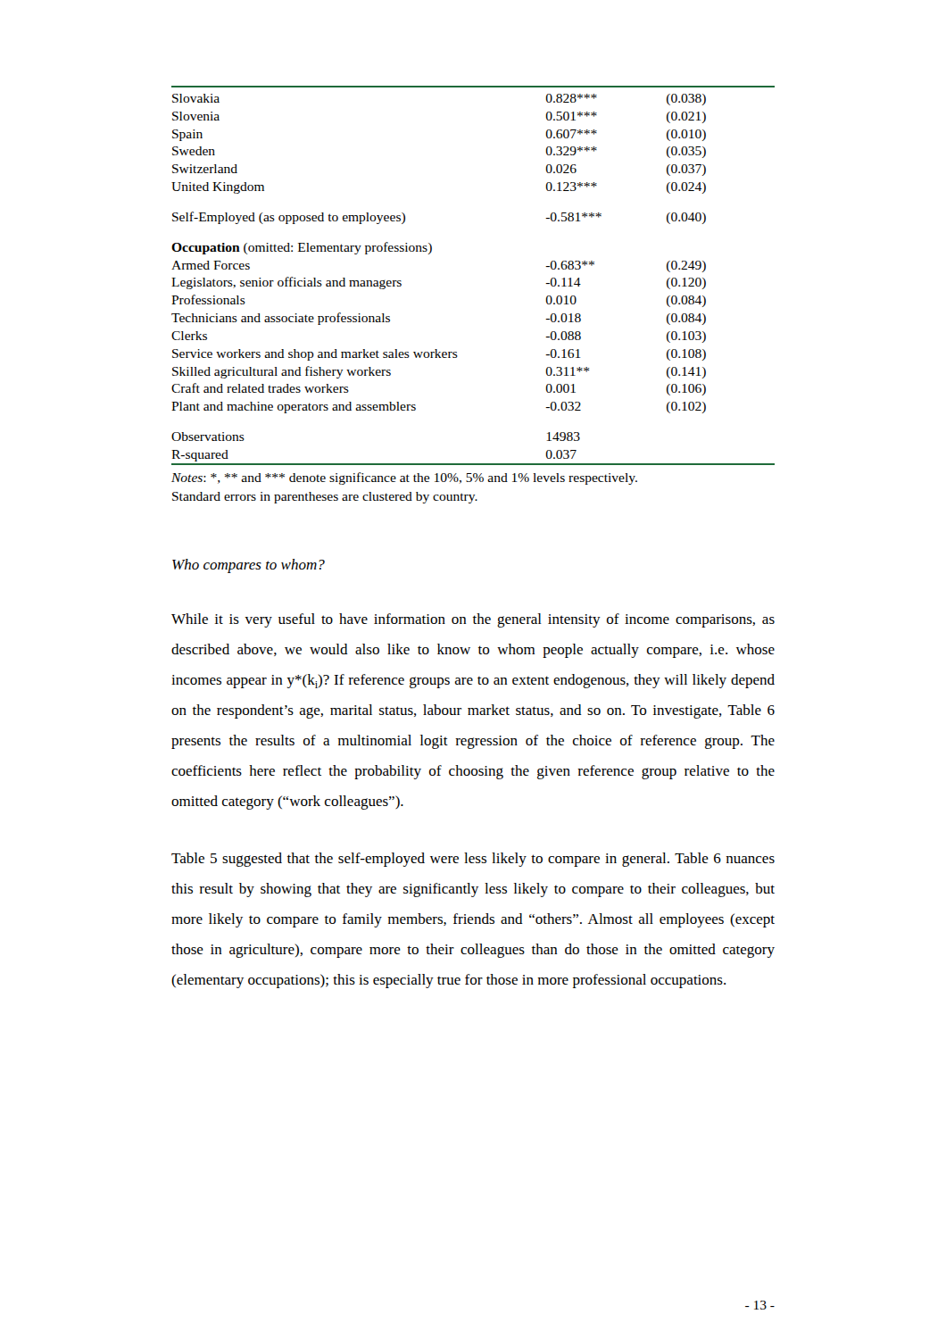| Slovakia | 0.828*** | (0.038) |
| Slovenia | 0.501*** | (0.021) |
| Spain | 0.607*** | (0.010) |
| Sweden | 0.329*** | (0.035) |
| Switzerland | 0.026 | (0.037) |
| United Kingdom | 0.123*** | (0.024) |
| Self-Employed (as opposed to employees) | -0.581*** | (0.040) |
| Occupation (omitted: Elementary professions) | | |
| Armed Forces | -0.683** | (0.249) |
| Legislators, senior officials and managers | -0.114 | (0.120) |
| Professionals | 0.010 | (0.084) |
| Technicians and associate professionals | -0.018 | (0.084) |
| Clerks | -0.088 | (0.103) |
| Service workers and shop and market sales workers | -0.161 | (0.108) |
| Skilled agricultural and fishery workers | 0.311** | (0.141) |
| Craft and related trades workers | 0.001 | (0.106) |
| Plant and machine operators and assemblers | -0.032 | (0.102) |
| Observations | 14983 | |
| R-squared | 0.037 | |
Notes: *, ** and *** denote significance at the 10%, 5% and 1% levels respectively.
Standard errors in parentheses are clustered by country.
Who compares to whom?
While it is very useful to have information on the general intensity of income comparisons, as described above, we would also like to know to whom people actually compare, i.e. whose incomes appear in y*(ki)? If reference groups are to an extent endogenous, they will likely depend on the respondent’s age, marital status, labour market status, and so on. To investigate, Table 6 presents the results of a multinomial logit regression of the choice of reference group. The coefficients here reflect the probability of choosing the given reference group relative to the omitted category (“work colleagues”).
Table 5 suggested that the self-employed were less likely to compare in general. Table 6 nuances this result by showing that they are significantly less likely to compare to their colleagues, but more likely to compare to family members, friends and “others”. Almost all employees (except those in agriculture), compare more to their colleagues than do those in the omitted category (elementary occupations); this is especially true for those in more professional occupations.
- 13 -